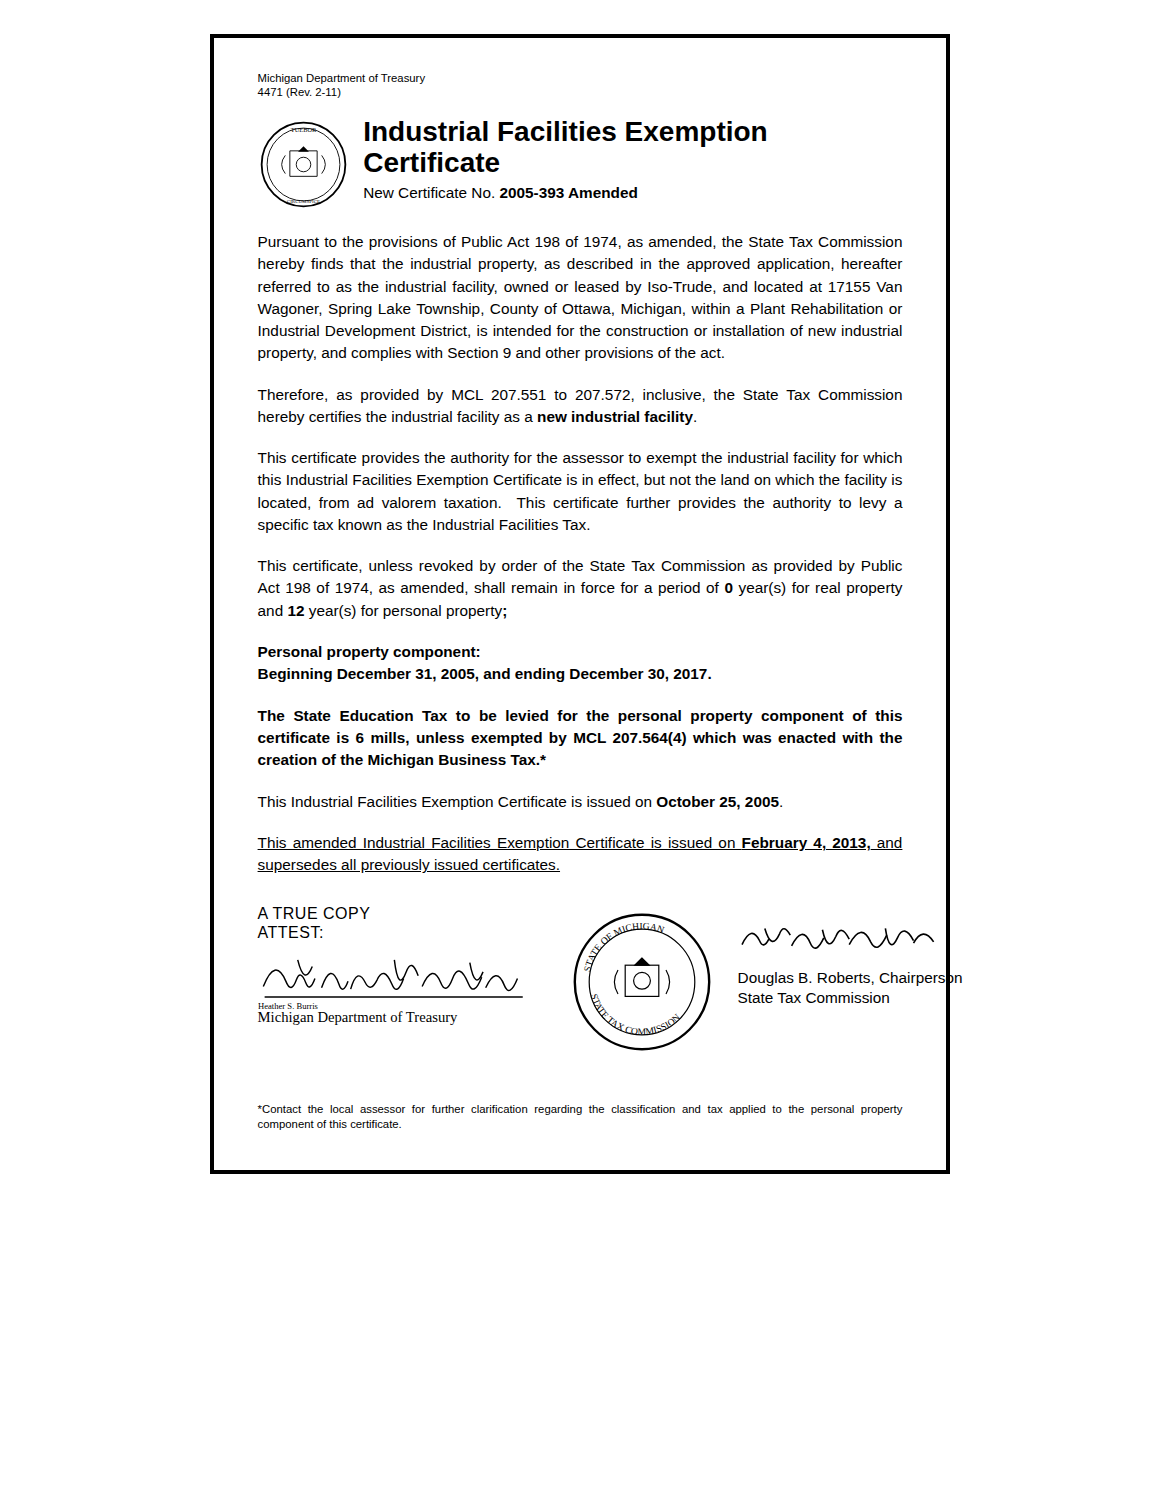Michigan Department of Treasury
4471 (Rev. 2-11)
Industrial Facilities Exemption Certificate
New Certificate No. 2005-393 Amended
Pursuant to the provisions of Public Act 198 of 1974, as amended, the State Tax Commission hereby finds that the industrial property, as described in the approved application, hereafter referred to as the industrial facility, owned or leased by Iso-Trude, and located at 17155 Van Wagoner, Spring Lake Township, County of Ottawa, Michigan, within a Plant Rehabilitation or Industrial Development District, is intended for the construction or installation of new industrial property, and complies with Section 9 and other provisions of the act.
Therefore, as provided by MCL 207.551 to 207.572, inclusive, the State Tax Commission hereby certifies the industrial facility as a new industrial facility.
This certificate provides the authority for the assessor to exempt the industrial facility for which this Industrial Facilities Exemption Certificate is in effect, but not the land on which the facility is located, from ad valorem taxation. This certificate further provides the authority to levy a specific tax known as the Industrial Facilities Tax.
This certificate, unless revoked by order of the State Tax Commission as provided by Public Act 198 of 1974, as amended, shall remain in force for a period of 0 year(s) for real property and 12 year(s) for personal property;
Personal property component:
Beginning December 31, 2005, and ending December 30, 2017.
The State Education Tax to be levied for the personal property component of this certificate is 6 mills, unless exempted by MCL 207.564(4) which was enacted with the creation of the Michigan Business Tax.*
This Industrial Facilities Exemption Certificate is issued on October 25, 2005.
This amended Industrial Facilities Exemption Certificate is issued on February 4, 2013, and supersedes all previously issued certificates.
A TRUE COPY
ATTEST:
Michigan Department of Treasury
Douglas B. Roberts, Chairperson
State Tax Commission
*Contact the local assessor for further clarification regarding the classification and tax applied to the personal property component of this certificate.